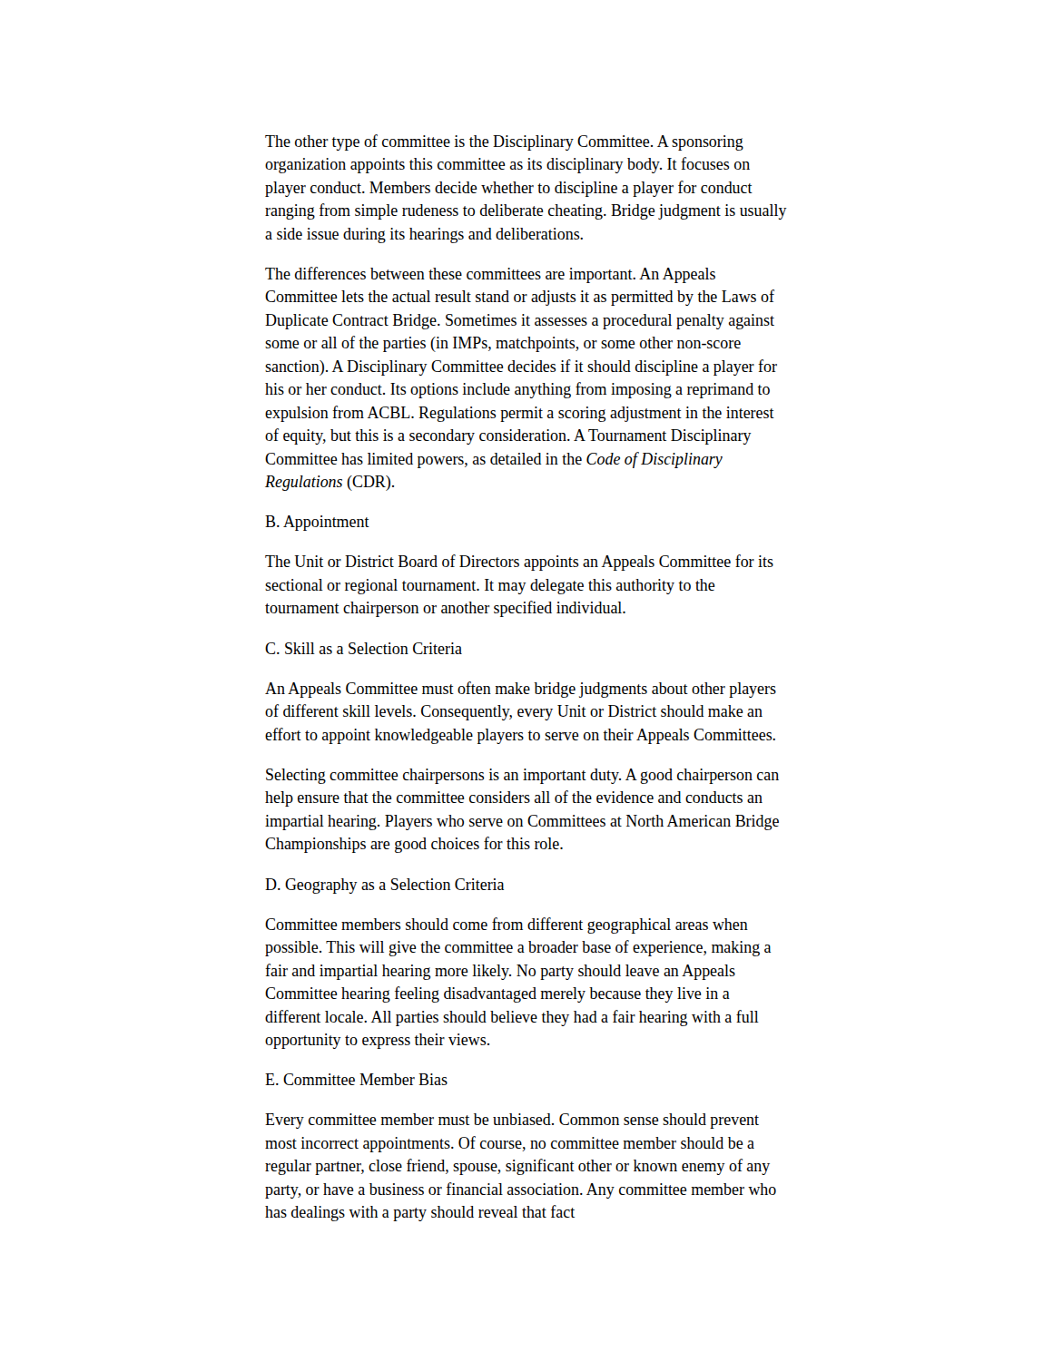The other type of committee is the Disciplinary Committee. A sponsoring organization appoints this committee as its disciplinary body. It focuses on player conduct. Members decide whether to discipline a player for conduct ranging from simple rudeness to deliberate cheating. Bridge judgment is usually a side issue during its hearings and deliberations.
The differences between these committees are important. An Appeals Committee lets the actual result stand or adjusts it as permitted by the Laws of Duplicate Contract Bridge. Sometimes it assesses a procedural penalty against some or all of the parties (in IMPs, matchpoints, or some other non-score sanction). A Disciplinary Committee decides if it should discipline a player for his or her conduct. Its options include anything from imposing a reprimand to expulsion from ACBL. Regulations permit a scoring adjustment in the interest of equity, but this is a secondary consideration. A Tournament Disciplinary Committee has limited powers, as detailed in the Code of Disciplinary Regulations (CDR).
B. Appointment
The Unit or District Board of Directors appoints an Appeals Committee for its sectional or regional tournament. It may delegate this authority to the tournament chairperson or another specified individual.
C. Skill as a Selection Criteria
An Appeals Committee must often make bridge judgments about other players of different skill levels. Consequently, every Unit or District should make an effort to appoint knowledgeable players to serve on their Appeals Committees.
Selecting committee chairpersons is an important duty. A good chairperson can help ensure that the committee considers all of the evidence and conducts an impartial hearing. Players who serve on Committees at North American Bridge Championships are good choices for this role.
D. Geography as a Selection Criteria
Committee members should come from different geographical areas when possible. This will give the committee a broader base of experience, making a fair and impartial hearing more likely. No party should leave an Appeals Committee hearing feeling disadvantaged merely because they live in a different locale. All parties should believe they had a fair hearing with a full opportunity to express their views.
E. Committee Member Bias
Every committee member must be unbiased. Common sense should prevent most incorrect appointments. Of course, no committee member should be a regular partner, close friend, spouse, significant other or known enemy of any party, or have a business or financial association. Any committee member who has dealings with a party should reveal that fact